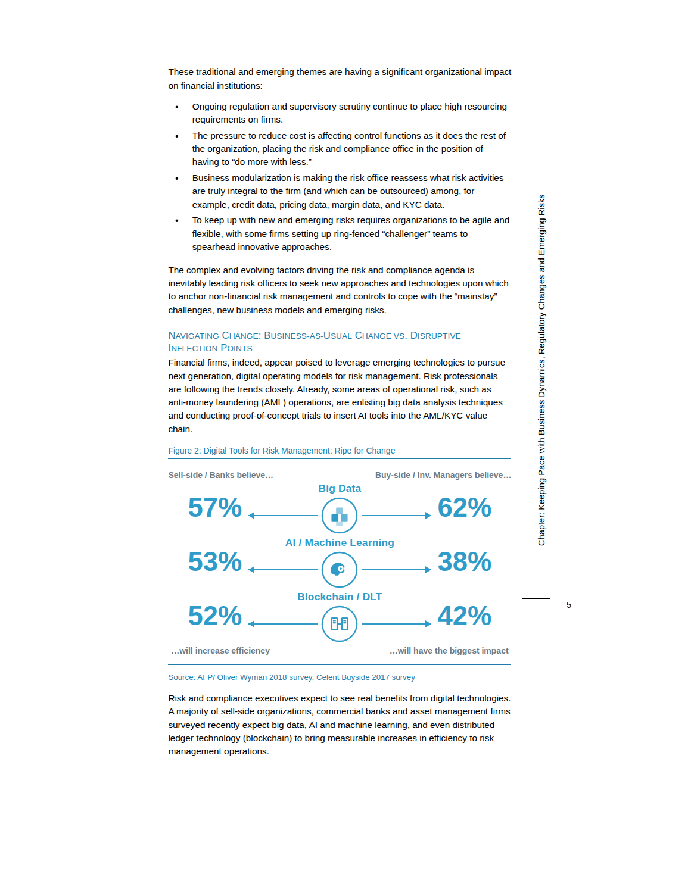Chapter: Keeping Pace with Business Dynamics, Regulatory Changes and Emerging Risks
5
These traditional and emerging themes are having a significant organizational impact on financial institutions:
Ongoing regulation and supervisory scrutiny continue to place high resourcing requirements on firms.
The pressure to reduce cost is affecting control functions as it does the rest of the organization, placing the risk and compliance office in the position of having to “do more with less.”
Business modularization is making the risk office reassess what risk activities are truly integral to the firm (and which can be outsourced) among, for example, credit data, pricing data, margin data, and KYC data.
To keep up with new and emerging risks requires organizations to be agile and flexible, with some firms setting up ring-fenced “challenger” teams to spearhead innovative approaches.
The complex and evolving factors driving the risk and compliance agenda is inevitably leading risk officers to seek new approaches and technologies upon which to anchor non-financial risk management and controls to cope with the “mainstay” challenges, new business models and emerging risks.
NAVIGATING CHANGE: BUSINESS-AS-USUAL CHANGE VS. DISRUPTIVE INFLECTION POINTS
Financial firms, indeed, appear poised to leverage emerging technologies to pursue next generation, digital operating models for risk management. Risk professionals are following the trends closely. Already, some areas of operational risk, such as anti-money laundering (AML) operations, are enlisting big data analysis techniques and conducting proof-of-concept trials to insert AI tools into the AML/KYC value chain.
Figure 2: Digital Tools for Risk Management: Ripe for Change
Sell-side / Banks believe…
Buy-side / Inv. Managers believe…
57%
Big Data
62%
53%
AI / Machine Learning
38%
52%
Blockchain / DLT
42%
…will increase efficiency
…will have the biggest impact
Source: AFP/ Oliver Wyman 2018 survey, Celent Buyside 2017 survey
Risk and compliance executives expect to see real benefits from digital technologies. A majority of sell-side organizations, commercial banks and asset management firms surveyed recently expect big data, AI and machine learning, and even distributed ledger technology (blockchain) to bring measurable increases in efficiency to risk management operations.